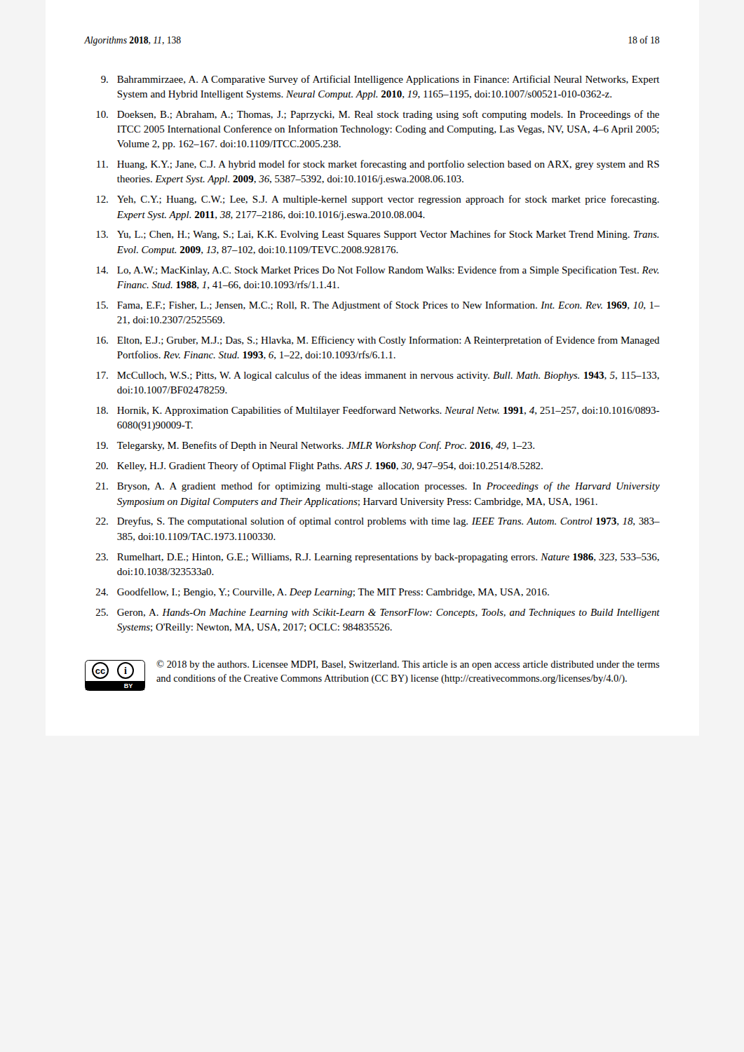Algorithms 2018, 11, 138 18 of 18
Bahrammirzaee, A. A Comparative Survey of Artificial Intelligence Applications in Finance: Artificial Neural Networks, Expert System and Hybrid Intelligent Systems. Neural Comput. Appl. 2010, 19, 1165–1195, doi:10.1007/s00521-010-0362-z.
Doeksen, B.; Abraham, A.; Thomas, J.; Paprzycki, M. Real stock trading using soft computing models. In Proceedings of the ITCC 2005 International Conference on Information Technology: Coding and Computing, Las Vegas, NV, USA, 4–6 April 2005; Volume 2, pp. 162–167. doi:10.1109/ITCC.2005.238.
Huang, K.Y.; Jane, C.J. A hybrid model for stock market forecasting and portfolio selection based on ARX, grey system and RS theories. Expert Syst. Appl. 2009, 36, 5387–5392, doi:10.1016/j.eswa.2008.06.103.
Yeh, C.Y.; Huang, C.W.; Lee, S.J. A multiple-kernel support vector regression approach for stock market price forecasting. Expert Syst. Appl. 2011, 38, 2177–2186, doi:10.1016/j.eswa.2010.08.004.
Yu, L.; Chen, H.; Wang, S.; Lai, K.K. Evolving Least Squares Support Vector Machines for Stock Market Trend Mining. Trans. Evol. Comput. 2009, 13, 87–102, doi:10.1109/TEVC.2008.928176.
Lo, A.W.; MacKinlay, A.C. Stock Market Prices Do Not Follow Random Walks: Evidence from a Simple Specification Test. Rev. Financ. Stud. 1988, 1, 41–66, doi:10.1093/rfs/1.1.41.
Fama, E.F.; Fisher, L.; Jensen, M.C.; Roll, R. The Adjustment of Stock Prices to New Information. Int. Econ. Rev. 1969, 10, 1–21, doi:10.2307/2525569.
Elton, E.J.; Gruber, M.J.; Das, S.; Hlavka, M. Efficiency with Costly Information: A Reinterpretation of Evidence from Managed Portfolios. Rev. Financ. Stud. 1993, 6, 1–22, doi:10.1093/rfs/6.1.1.
McCulloch, W.S.; Pitts, W. A logical calculus of the ideas immanent in nervous activity. Bull. Math. Biophys. 1943, 5, 115–133, doi:10.1007/BF02478259.
Hornik, K. Approximation Capabilities of Multilayer Feedforward Networks. Neural Netw. 1991, 4, 251–257, doi:10.1016/0893-6080(91)90009-T.
Telegarsky, M. Benefits of Depth in Neural Networks. JMLR Workshop Conf. Proc. 2016, 49, 1–23.
Kelley, H.J. Gradient Theory of Optimal Flight Paths. ARS J. 1960, 30, 947–954, doi:10.2514/8.5282.
Bryson, A. A gradient method for optimizing multi-stage allocation processes. In Proceedings of the Harvard University Symposium on Digital Computers and Their Applications; Harvard University Press: Cambridge, MA, USA, 1961.
Dreyfus, S. The computational solution of optimal control problems with time lag. IEEE Trans. Autom. Control 1973, 18, 383–385, doi:10.1109/TAC.1973.1100330.
Rumelhart, D.E.; Hinton, G.E.; Williams, R.J. Learning representations by back-propagating errors. Nature 1986, 323, 533–536, doi:10.1038/323533a0.
Goodfellow, I.; Bengio, Y.; Courville, A. Deep Learning; The MIT Press: Cambridge, MA, USA, 2016.
Geron, A. Hands-On Machine Learning with Scikit-Learn & TensorFlow: Concepts, Tools, and Techniques to Build Intelligent Systems; O'Reilly: Newton, MA, USA, 2017; OCLC: 984835526.
cc i BY
© 2018 by the authors. Licensee MDPI, Basel, Switzerland. This article is an open access article distributed under the terms and conditions of the Creative Commons Attribution (CC BY) license (http://creativecommons.org/licenses/by/4.0/).